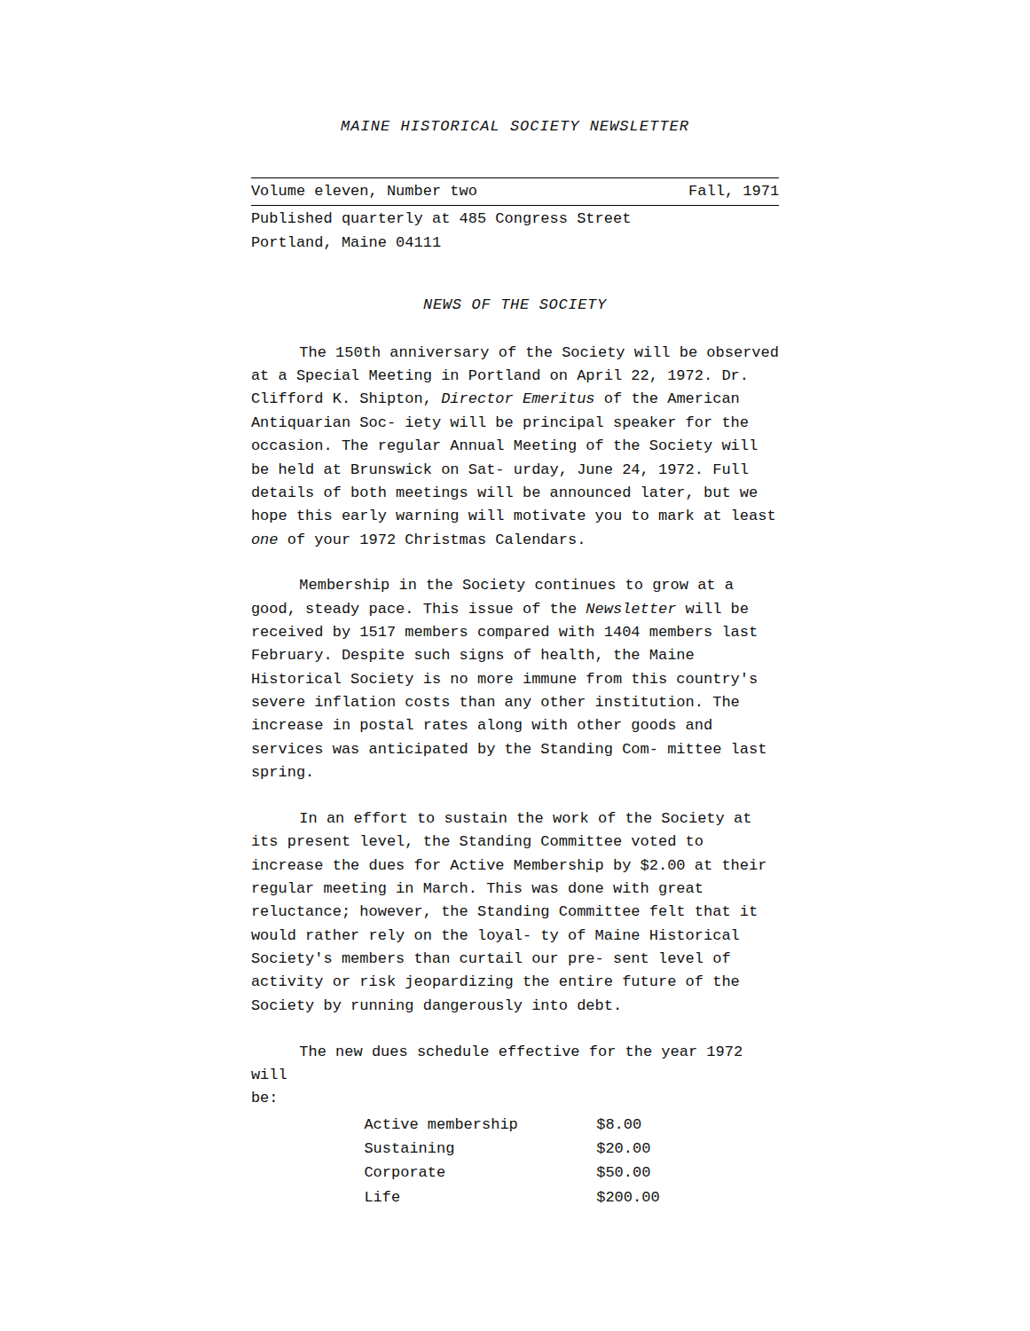MAINE HISTORICAL SOCIETY NEWSLETTER
Volume eleven, Number two Fall, 1971
Published quarterly at 485 Congress Street
Portland, Maine 04111
NEWS OF THE SOCIETY
The 150th anniversary of the Society will be observed at a Special Meeting in Portland on April 22, 1972. Dr. Clifford K. Shipton, Director Emeritus of the American Antiquarian Soc- iety will be principal speaker for the occasion. The regular Annual Meeting of the Society will be held at Brunswick on Sat- urday, June 24, 1972. Full details of both meetings will be announced later, but we hope this early warning will motivate you to mark at least one of your 1972 Christmas Calendars.
Membership in the Society continues to grow at a good, steady pace. This issue of the Newsletter will be received by 1517 members compared with 1404 members last February. Despite such signs of health, the Maine Historical Society is no more immune from this country's severe inflation costs than any other institution. The increase in postal rates along with other goods and services was anticipated by the Standing Com- mittee last spring.
In an effort to sustain the work of the Society at its present level, the Standing Committee voted to increase the dues for Active Membership by $2.00 at their regular meeting in March. This was done with great reluctance; however, the Standing Committee felt that it would rather rely on the loyal- ty of Maine Historical Society's members than curtail our pre- sent level of activity or risk jeopardizing the entire future of the Society by running dangerously into debt.
The new dues schedule effective for the year 1972 will
be:
| Active membership | $8.00 |
| Sustaining | $20.00 |
| Corporate | $50.00 |
| Life | $200.00 |